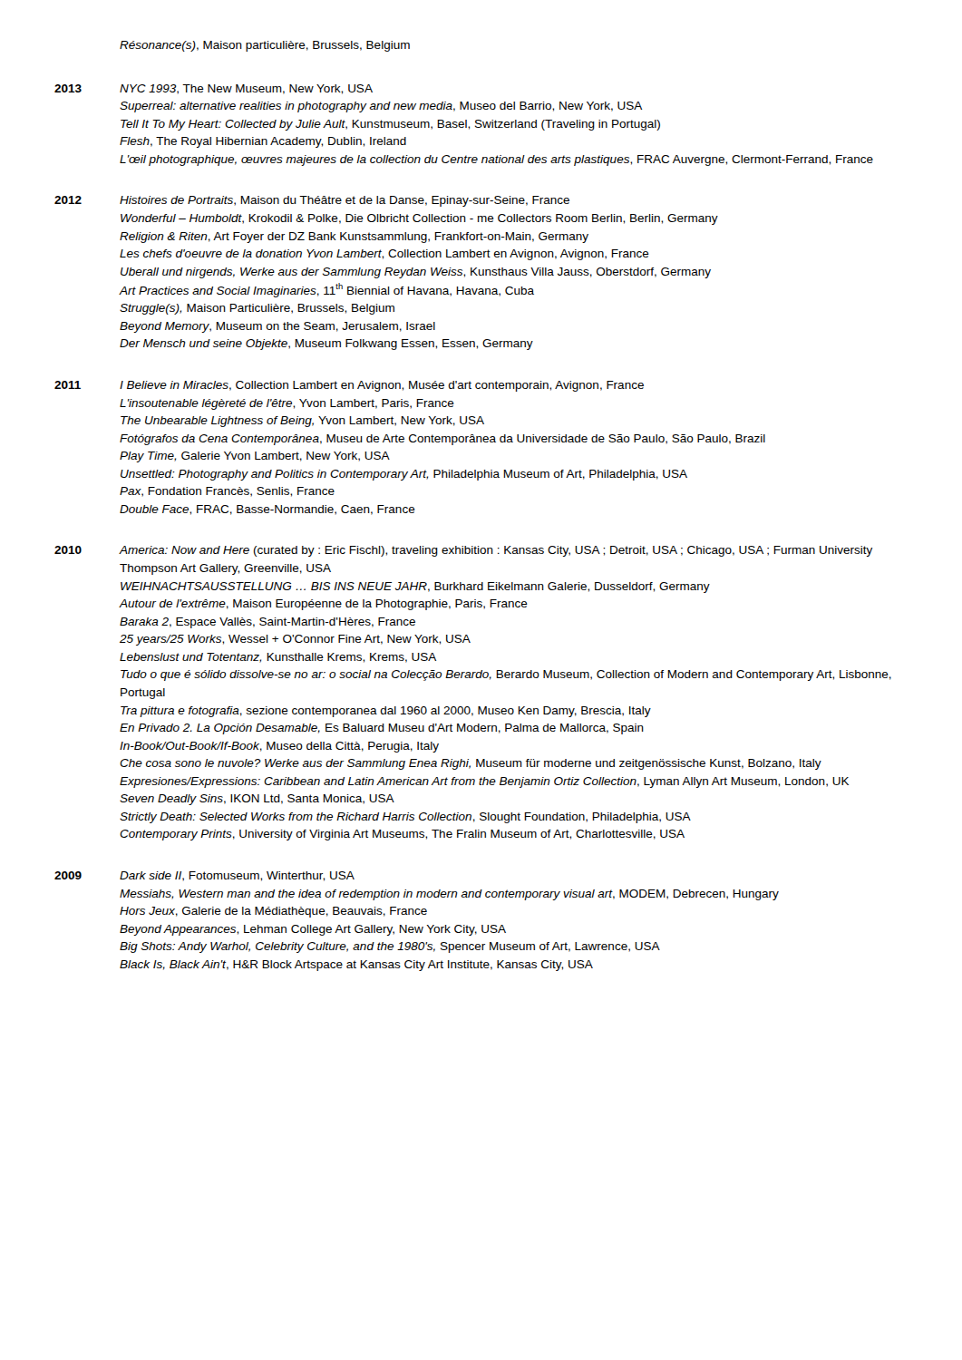Résonance(s), Maison particulière, Brussels, Belgium
2013
NYC 1993, The New Museum, New York, USA
Superreal: alternative realities in photography and new media, Museo del Barrio, New York, USA
Tell It To My Heart: Collected by Julie Ault, Kunstmuseum, Basel, Switzerland (Traveling in Portugal)
Flesh, The Royal Hibernian Academy, Dublin, Ireland
L'œil photographique, œuvres majeures de la collection du Centre national des arts plastiques, FRAC Auvergne, Clermont-Ferrand, France
2012
Histoires de Portraits, Maison du Théâtre et de la Danse, Epinay-sur-Seine, France
Wonderful – Humboldt, Krokodil & Polke, Die Olbricht Collection - me Collectors Room Berlin, Berlin, Germany
Religion & Riten, Art Foyer der DZ Bank Kunstsammlung, Frankfort-on-Main, Germany
Les chefs d'oeuvre de la donation Yvon Lambert, Collection Lambert en Avignon, Avignon, France
Uberall und nirgends, Werke aus der Sammlung Reydan Weiss, Kunsthaus Villa Jauss, Oberstdorf, Germany
Art Practices and Social Imaginaries, 11th Biennial of Havana, Havana, Cuba
Struggle(s), Maison Particulière, Brussels, Belgium
Beyond Memory, Museum on the Seam, Jerusalem, Israel
Der Mensch und seine Objekte, Museum Folkwang Essen, Essen, Germany
2011
I Believe in Miracles, Collection Lambert en Avignon, Musée d'art contemporain, Avignon, France
L'insoutenable légèreté de l'être, Yvon Lambert, Paris, France
The Unbearable Lightness of Being, Yvon Lambert, New York, USA
Fotógrafos da Cena Contemporânea, Museu de Arte Contemporânea da Universidade de São Paulo, São Paulo, Brazil
Play Time, Galerie Yvon Lambert, New York, USA
Unsettled: Photography and Politics in Contemporary Art, Philadelphia Museum of Art, Philadelphia, USA
Pax, Fondation Francès, Senlis, France
Double Face, FRAC, Basse-Normandie, Caen, France
2010
America: Now and Here (curated by : Eric Fischl), traveling exhibition : Kansas City, USA ; Detroit, USA ; Chicago, USA ; Furman University Thompson Art Gallery, Greenville, USA
WEIHNACHTSAUSSTELLUNG … BIS INS NEUE JAHR, Burkhard Eikelmann Galerie, Dusseldorf, Germany
Autour de l'extrême, Maison Européenne de la Photographie, Paris, France
Baraka 2, Espace Vallès, Saint-Martin-d'Hères, France
25 years/25 Works, Wessel + O'Connor Fine Art, New York, USA
Lebenslust und Totentanz, Kunsthalle Krems, Krems, USA
Tudo o que é sólido dissolve-se no ar: o social na Colecção Berardo, Berardo Museum, Collection of Modern and Contemporary Art, Lisbonne, Portugal
Tra pittura e fotografia, sezione contemporanea dal 1960 al 2000, Museo Ken Damy, Brescia, Italy
En Privado 2. La Opción Desamable, Es Baluard Museu d'Art Modern, Palma de Mallorca, Spain
In-Book/Out-Book/If-Book, Museo della Città, Perugia, Italy
Che cosa sono le nuvole? Werke aus der Sammlung Enea Righi, Museum für moderne und zeitgenössische Kunst, Bolzano, Italy
Expresiones/Expressions: Caribbean and Latin American Art from the Benjamin Ortiz Collection, Lyman Allyn Art Museum, London, UK
Seven Deadly Sins, IKON Ltd, Santa Monica, USA
Strictly Death: Selected Works from the Richard Harris Collection, Slought Foundation, Philadelphia, USA
Contemporary Prints, University of Virginia Art Museums, The Fralin Museum of Art, Charlottesville, USA
2009
Dark side II, Fotomuseum, Winterthur, USA
Messiahs, Western man and the idea of redemption in modern and contemporary visual art, MODEM, Debrecen, Hungary
Hors Jeux, Galerie de la Médiathèque, Beauvais, France
Beyond Appearances, Lehman College Art Gallery, New York City, USA
Big Shots: Andy Warhol, Celebrity Culture, and the 1980's, Spencer Museum of Art, Lawrence, USA
Black Is, Black Ain't, H&R Block Artspace at Kansas City Art Institute, Kansas City, USA